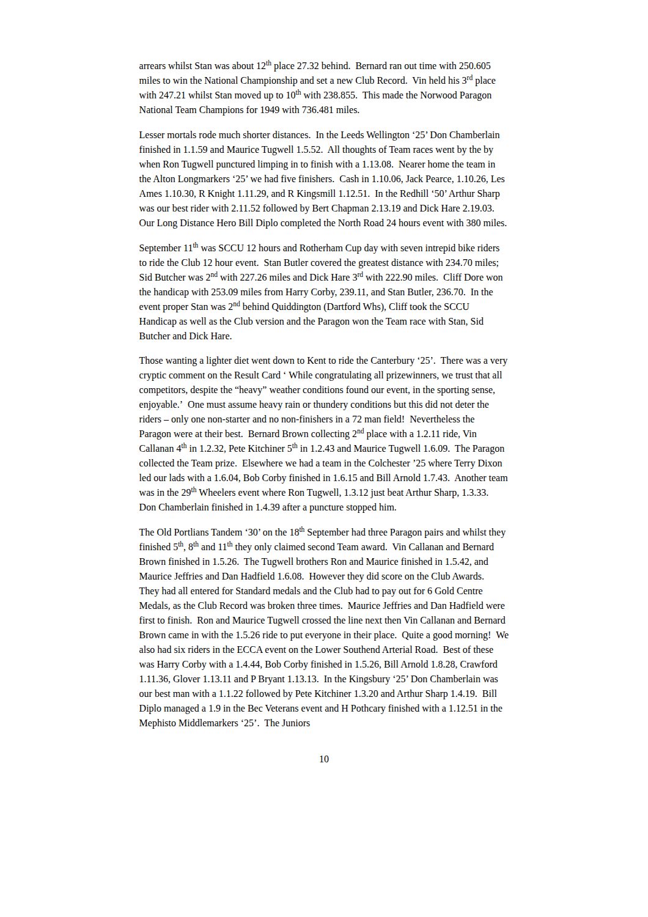arrears whilst Stan was about 12th place 27.32 behind. Bernard ran out time with 250.605 miles to win the National Championship and set a new Club Record. Vin held his 3rd place with 247.21 whilst Stan moved up to 10th with 238.855. This made the Norwood Paragon National Team Champions for 1949 with 736.481 miles.
Lesser mortals rode much shorter distances. In the Leeds Wellington ‘25’ Don Chamberlain finished in 1.1.59 and Maurice Tugwell 1.5.52. All thoughts of Team races went by the by when Ron Tugwell punctured limping in to finish with a 1.13.08. Nearer home the team in the Alton Longmarkers ‘25’ we had five finishers. Cash in 1.10.06, Jack Pearce, 1.10.26, Les Ames 1.10.30, R Knight 1.11.29, and R Kingsmill 1.12.51. In the Redhill ‘50’ Arthur Sharp was our best rider with 2.11.52 followed by Bert Chapman 2.13.19 and Dick Hare 2.19.03. Our Long Distance Hero Bill Diplo completed the North Road 24 hours event with 380 miles.
September 11th was SCCU 12 hours and Rotherham Cup day with seven intrepid bike riders to ride the Club 12 hour event. Stan Butler covered the greatest distance with 234.70 miles; Sid Butcher was 2nd with 227.26 miles and Dick Hare 3rd with 222.90 miles. Cliff Dore won the handicap with 253.09 miles from Harry Corby, 239.11, and Stan Butler, 236.70. In the event proper Stan was 2nd behind Quiddington (Dartford Whs), Cliff took the SCCU Handicap as well as the Club version and the Paragon won the Team race with Stan, Sid Butcher and Dick Hare.
Those wanting a lighter diet went down to Kent to ride the Canterbury ‘25’. There was a very cryptic comment on the Result Card ‘ While congratulating all prizewinners, we trust that all competitors, despite the “heavy” weather conditions found our event, in the sporting sense, enjoyable.’ One must assume heavy rain or thundery conditions but this did not deter the riders – only one non-starter and no non-finishers in a 72 man field! Nevertheless the Paragon were at their best. Bernard Brown collecting 2nd place with a 1.2.11 ride, Vin Callanan 4th in 1.2.32, Pete Kitchiner 5th in 1.2.43 and Maurice Tugwell 1.6.09. The Paragon collected the Team prize. Elsewhere we had a team in the Colchester ’25 where Terry Dixon led our lads with a 1.6.04, Bob Corby finished in 1.6.15 and Bill Arnold 1.7.43. Another team was in the 29th Wheelers event where Ron Tugwell, 1.3.12 just beat Arthur Sharp, 1.3.33. Don Chamberlain finished in 1.4.39 after a puncture stopped him.
The Old Portlians Tandem ‘30’ on the 18th September had three Paragon pairs and whilst they finished 5th, 8th and 11th they only claimed second Team award. Vin Callanan and Bernard Brown finished in 1.5.26. The Tugwell brothers Ron and Maurice finished in 1.5.42, and Maurice Jeffries and Dan Hadfield 1.6.08. However they did score on the Club Awards. They had all entered for Standard medals and the Club had to pay out for 6 Gold Centre Medals, as the Club Record was broken three times. Maurice Jeffries and Dan Hadfield were first to finish. Ron and Maurice Tugwell crossed the line next then Vin Callanan and Bernard Brown came in with the 1.5.26 ride to put everyone in their place. Quite a good morning! We also had six riders in the ECCA event on the Lower Southend Arterial Road. Best of these was Harry Corby with a 1.4.44, Bob Corby finished in 1.5.26, Bill Arnold 1.8.28, Crawford 1.11.36, Glover 1.13.11 and P Bryant 1.13.13. In the Kingsbury ‘25’ Don Chamberlain was our best man with a 1.1.22 followed by Pete Kitchiner 1.3.20 and Arthur Sharp 1.4.19. Bill Diplo managed a 1.9 in the Bec Veterans event and H Pothcary finished with a 1.12.51 in the Mephisto Middlemarkers ‘25’. The Juniors
10